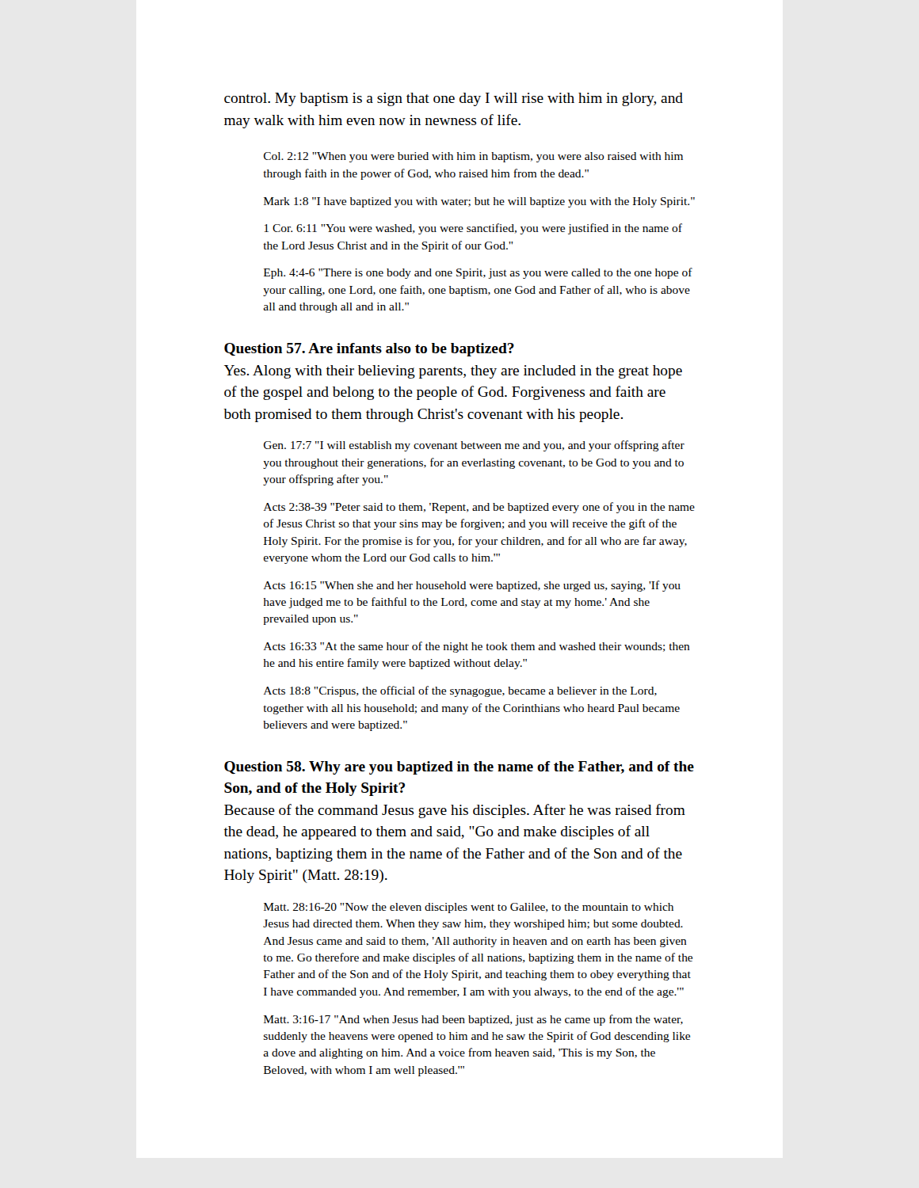control. My baptism is a sign that one day I will rise with him in glory, and may walk with him even now in newness of life.
Col. 2:12 "When you were buried with him in baptism, you were also raised with him through faith in the power of God, who raised him from the dead."
Mark 1:8 "I have baptized you with water; but he will baptize you with the Holy Spirit."
1 Cor. 6:11 "You were washed, you were sanctified, you were justified in the name of the Lord Jesus Christ and in the Spirit of our God."
Eph. 4:4-6 "There is one body and one Spirit, just as you were called to the one hope of your calling, one Lord, one faith, one baptism, one God and Father of all, who is above all and through all and in all."
Question 57. Are infants also to be baptized?
Yes. Along with their believing parents, they are included in the great hope of the gospel and belong to the people of God. Forgiveness and faith are both promised to them through Christ's covenant with his people.
Gen. 17:7 "I will establish my covenant between me and you, and your offspring after you throughout their generations, for an everlasting covenant, to be God to you and to your offspring after you."
Acts 2:38-39 "Peter said to them, 'Repent, and be baptized every one of you in the name of Jesus Christ so that your sins may be forgiven; and you will receive the gift of the Holy Spirit. For the promise is for you, for your children, and for all who are far away, everyone whom the Lord our God calls to him.'"
Acts 16:15 "When she and her household were baptized, she urged us, saying, 'If you have judged me to be faithful to the Lord, come and stay at my home.' And she prevailed upon us."
Acts 16:33 "At the same hour of the night he took them and washed their wounds; then he and his entire family were baptized without delay."
Acts 18:8 "Crispus, the official of the synagogue, became a believer in the Lord, together with all his household; and many of the Corinthians who heard Paul became believers and were baptized."
Question 58. Why are you baptized in the name of the Father, and of the Son, and of the Holy Spirit?
Because of the command Jesus gave his disciples. After he was raised from the dead, he appeared to them and said, "Go and make disciples of all nations, baptizing them in the name of the Father and of the Son and of the Holy Spirit" (Matt. 28:19).
Matt. 28:16-20 "Now the eleven disciples went to Galilee, to the mountain to which Jesus had directed them. When they saw him, they worshiped him; but some doubted. And Jesus came and said to them, 'All authority in heaven and on earth has been given to me. Go therefore and make disciples of all nations, baptizing them in the name of the Father and of the Son and of the Holy Spirit, and teaching them to obey everything that I have commanded you. And remember, I am with you always, to the end of the age.'"
Matt. 3:16-17 "And when Jesus had been baptized, just as he came up from the water, suddenly the heavens were opened to him and he saw the Spirit of God descending like a dove and alighting on him. And a voice from heaven said, 'This is my Son, the Beloved, with whom I am well pleased.'"